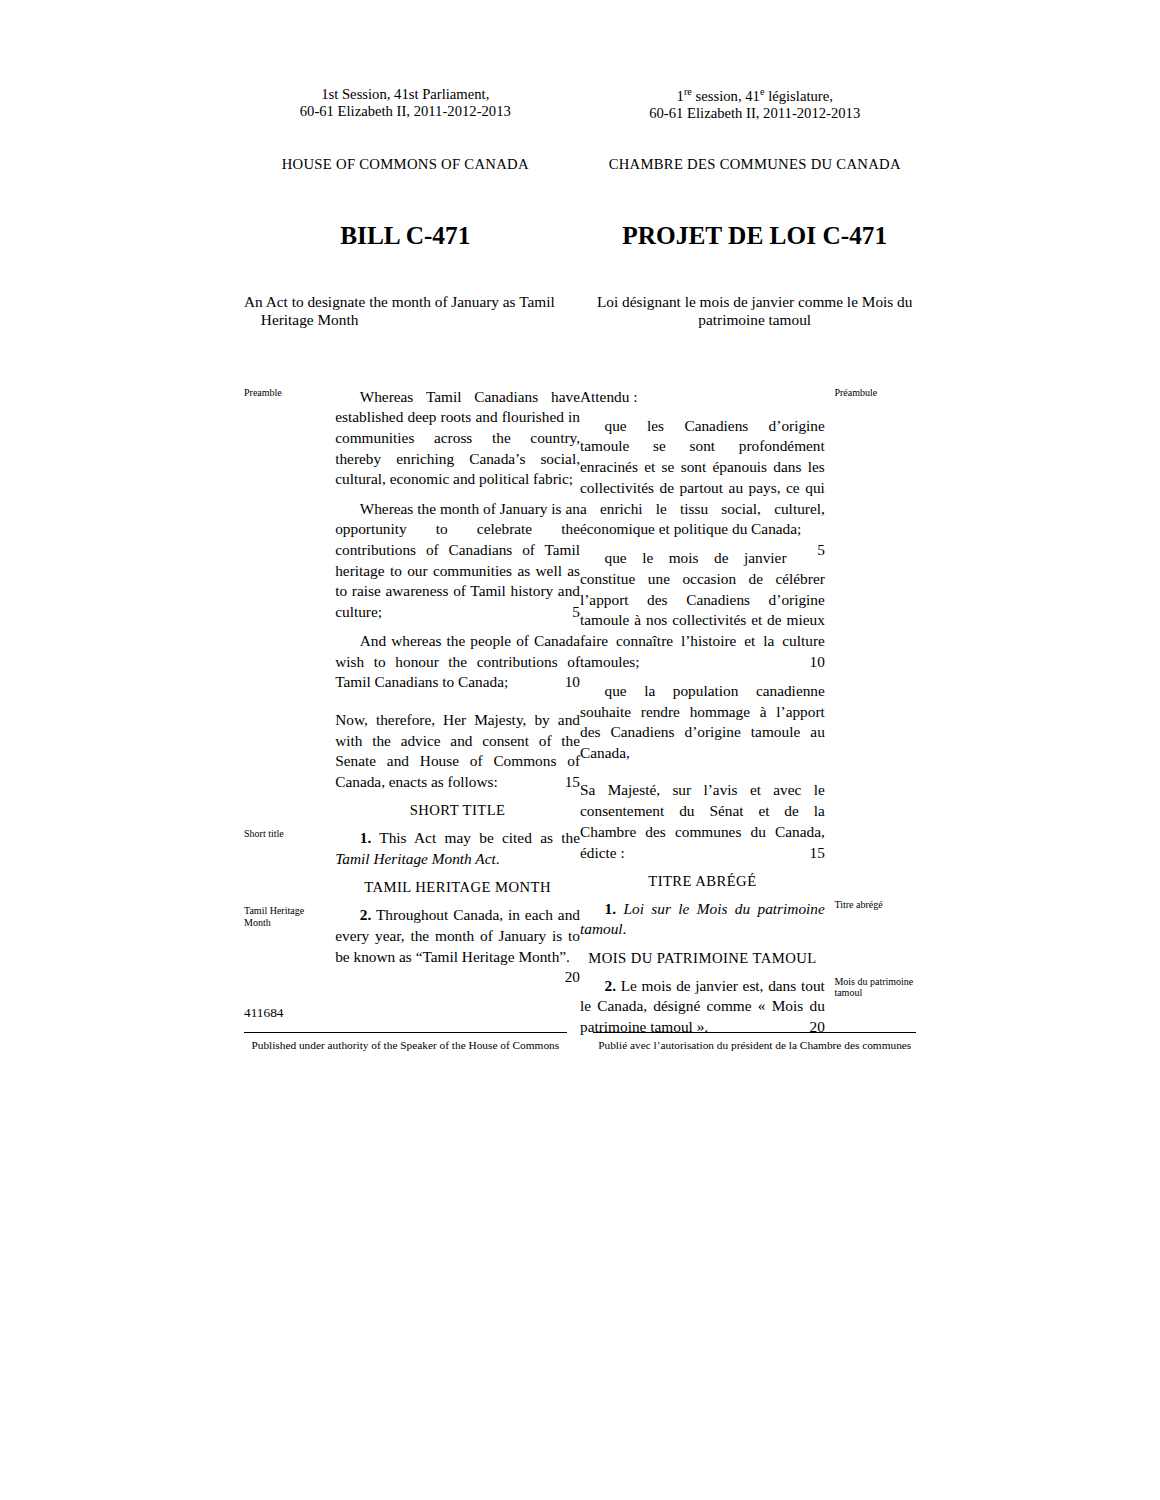1st Session, 41st Parliament,
60-61 Elizabeth II, 2011-2012-2013
1re session, 41e législature,
60-61 Elizabeth II, 2011-2012-2013
HOUSE OF COMMONS OF CANADA
CHAMBRE DES COMMUNES DU CANADA
BILL C-471
PROJET DE LOI C-471
An Act to designate the month of January as Tamil Heritage Month
Loi désignant le mois de janvier comme le Mois du patrimoine tamoul
Preamble
Whereas Tamil Canadians have established deep roots and flourished in communities across the country, thereby enriching Canada’s social, cultural, economic and political fabric;
Whereas the month of January is an opportunity to celebrate the contributions of Canadians of Tamil heritage to our communities as well as to raise awareness of Tamil history and culture;5
And whereas the people of Canada wish to honour the contributions of Tamil Canadians to Canada;10
Now, therefore, Her Majesty, by and with the advice and consent of the Senate and House of Commons of Canada, enacts as follows:15
SHORT TITLE
Short title
1. This Act may be cited as the Tamil Heritage Month Act.
TAMIL HERITAGE MONTH
Tamil Heritage Month
2. Throughout Canada, in each and every year, the month of January is to be known as “Tamil Heritage Month”.20
Préambule
Attendu :
que les Canadiens d’origine tamoule se sont profondément enracinés et se sont épanouis dans les collectivités de partout au pays, ce qui a enrichi le tissu social, culturel, économique et politique du Canada;5
que le mois de janvier constitue une occasion de célébrer l’apport des Canadiens d’origine tamoule à nos collectivités et de mieux faire connaître l’histoire et la culture tamoules;10
que la population canadienne souhaite rendre hommage à l’apport des Canadiens d’origine tamoule au Canada,
Sa Majesté, sur l’avis et avec le consentement du Sénat et de la Chambre des communes du Canada, édicte :15
TITRE ABRÉGÉ
Titre abrégé
1. Loi sur le Mois du patrimoine tamoul.
MOIS DU PATRIMOINE TAMOUL
Mois du patrimoine tamoul
2. Le mois de janvier est, dans tout le Canada, désigné comme « Mois du patrimoine tamoul ».20
411684
Published under authority of the Speaker of the House of Commons
Publié avec l’autorisation du président de la Chambre des communes